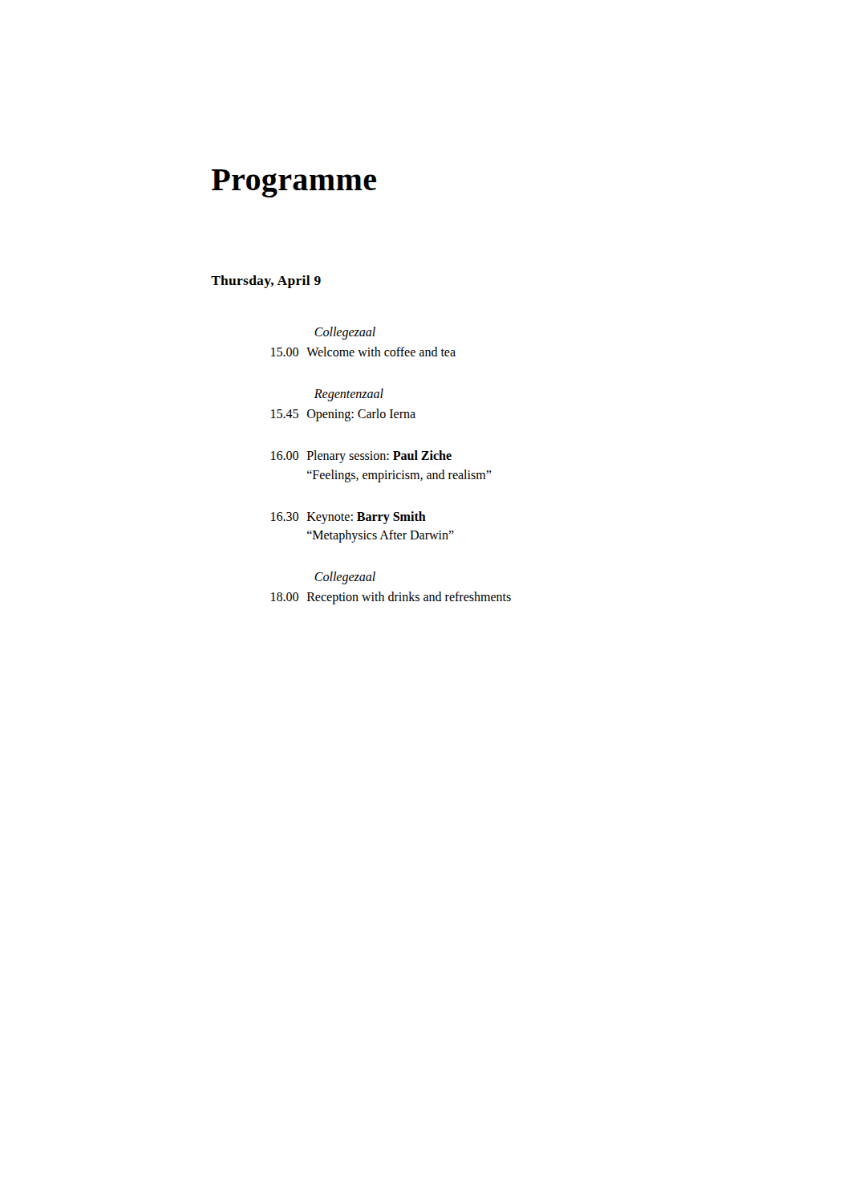Programme
Thursday, April 9
Collegezaal
15.00
Welcome with coffee and tea
Regentenzaal
15.45
Opening: Carlo Ierna
16.00
Plenary session: Paul Ziche “Feelings, empiricism, and realism”
16.30
Keynote: Barry Smith “Metaphysics After Darwin”
Collegezaal
18.00
Reception with drinks and refreshments